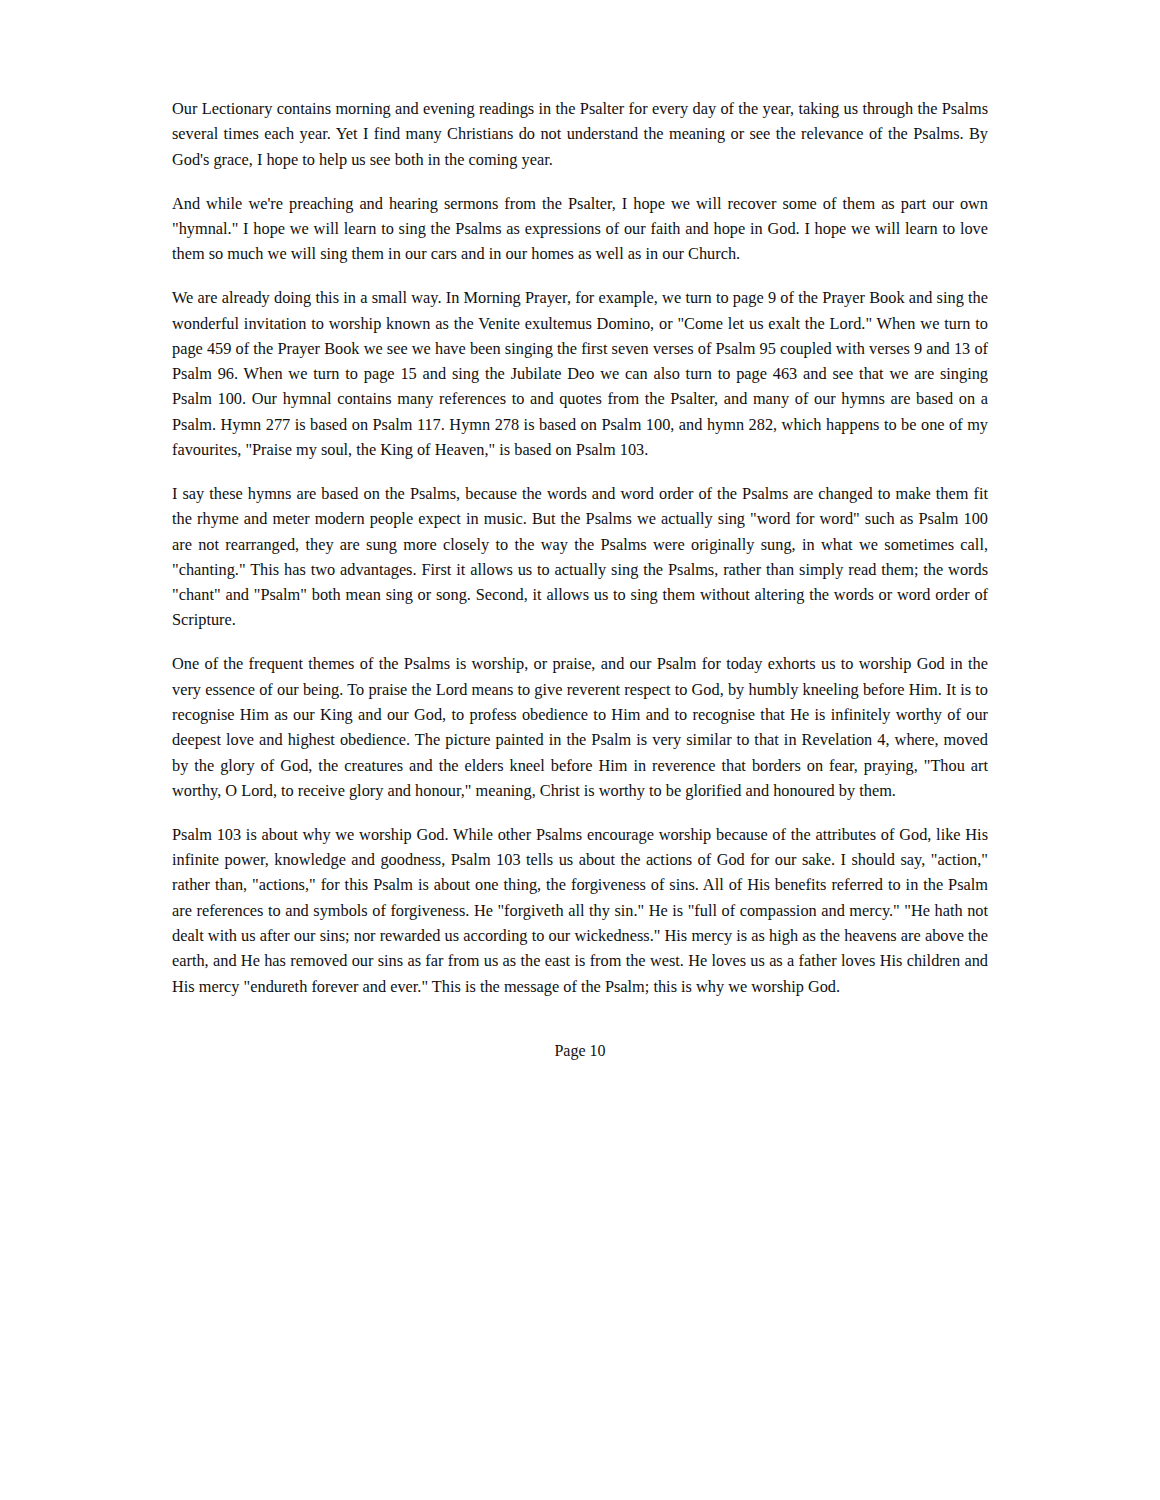Our Lectionary contains morning and evening readings in the Psalter for every day of the year, taking us through the Psalms several times each year. Yet I find many Christians do not understand the meaning or see the relevance of the Psalms. By God's grace, I hope to help us see both in the coming year.
And while we're preaching and hearing sermons from the Psalter, I hope we will recover some of them as part our own "hymnal." I hope we will learn to sing the Psalms as expressions of our faith and hope in God. I hope we will learn to love them so much we will sing them in our cars and in our homes as well as in our Church.
We are already doing this in a small way. In Morning Prayer, for example, we turn to page 9 of the Prayer Book and sing the wonderful invitation to worship known as the Venite exultemus Domino, or "Come let us exalt the Lord." When we turn to page 459 of the Prayer Book we see we have been singing the first seven verses of Psalm 95 coupled with verses 9 and 13 of Psalm 96. When we turn to page 15 and sing the Jubilate Deo we can also turn to page 463 and see that we are singing Psalm 100. Our hymnal contains many references to and quotes from the Psalter, and many of our hymns are based on a Psalm. Hymn 277 is based on Psalm 117. Hymn 278 is based on Psalm 100, and hymn 282, which happens to be one of my favourites, "Praise my soul, the King of Heaven," is based on Psalm 103.
I say these hymns are based on the Psalms, because the words and word order of the Psalms are changed to make them fit the rhyme and meter modern people expect in music. But the Psalms we actually sing "word for word" such as Psalm 100 are not rearranged, they are sung more closely to the way the Psalms were originally sung, in what we sometimes call, "chanting." This has two advantages. First it allows us to actually sing the Psalms, rather than simply read them; the words "chant" and "Psalm" both mean sing or song. Second, it allows us to sing them without altering the words or word order of Scripture.
One of the frequent themes of the Psalms is worship, or praise, and our Psalm for today exhorts us to worship God in the very essence of our being. To praise the Lord means to give reverent respect to God, by humbly kneeling before Him. It is to recognise Him as our King and our God, to profess obedience to Him and to recognise that He is infinitely worthy of our deepest love and highest obedience. The picture painted in the Psalm is very similar to that in Revelation 4, where, moved by the glory of God, the creatures and the elders kneel before Him in reverence that borders on fear, praying, "Thou art worthy, O Lord, to receive glory and honour," meaning, Christ is worthy to be glorified and honoured by them.
Psalm 103 is about why we worship God. While other Psalms encourage worship because of the attributes of God, like His infinite power, knowledge and goodness, Psalm 103 tells us about the actions of God for our sake. I should say, "action," rather than, "actions," for this Psalm is about one thing, the forgiveness of sins. All of His benefits referred to in the Psalm are references to and symbols of forgiveness. He "forgiveth all thy sin." He is "full of compassion and mercy." "He hath not dealt with us after our sins; nor rewarded us according to our wickedness." His mercy is as high as the heavens are above the earth, and He has removed our sins as far from us as the east is from the west. He loves us as a father loves His children and His mercy "endureth forever and ever." This is the message of the Psalm; this is why we worship God.
Page 10